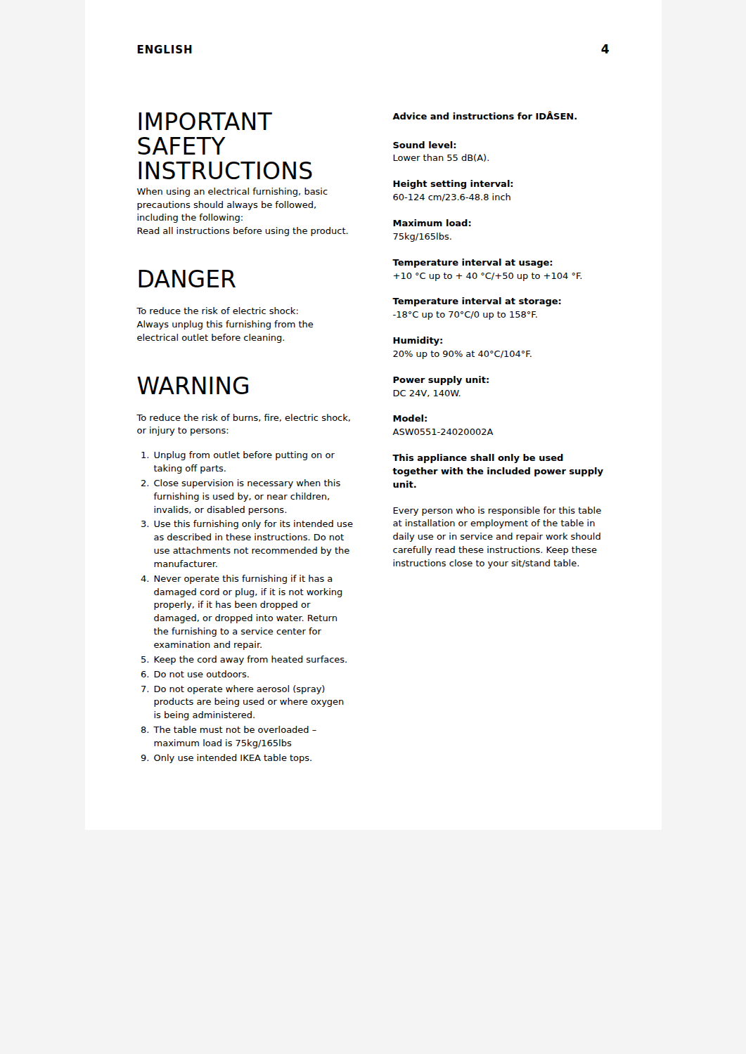ENGLISH 4
IMPORTANT
SAFETY
INSTRUCTIONS
When using an electrical furnishing, basic precautions should always be followed, including the following:
Read all instructions before using the product.
DANGER
To reduce the risk of electric shock:
Always unplug this furnishing from the electrical outlet before cleaning.
WARNING
To reduce the risk of burns, fire, electric shock, or injury to persons:
Unplug from outlet before putting on or taking off parts.
Close supervision is necessary when this furnishing is used by, or near children, invalids, or disabled persons.
Use this furnishing only for its intended use as described in these instructions. Do not use attachments not recommended by the manufacturer.
Never operate this furnishing if it has a damaged cord or plug, if it is not working properly, if it has been dropped or damaged, or dropped into water. Return the furnishing to a service center for examination and repair.
Keep the cord away from heated surfaces.
Do not use outdoors.
Do not operate where aerosol (spray) products are being used or where oxygen is being administered.
The table must not be overloaded – maximum load is 75kg/165lbs
Only use intended IKEA table tops.
Advice and instructions for IDÅSEN.
Sound level: Lower than 55 dB(A).
Height setting interval: 60-124 cm/23.6-48.8 inch
Maximum load: 75kg/165lbs.
Temperature interval at usage: +10 °C up to + 40 °C/+50 up to +104 °F.
Temperature interval at storage: -18°C up to 70°C/0 up to 158°F.
Humidity: 20% up to 90% at 40°C/104°F.
Power supply unit: DC 24V, 140W.
Model: ASW0551-24020002A
This appliance shall only be used together with the included power supply unit.
Every person who is responsible for this table at installation or employment of the table in daily use or in service and repair work should carefully read these instructions. Keep these instructions close to your sit/stand table.